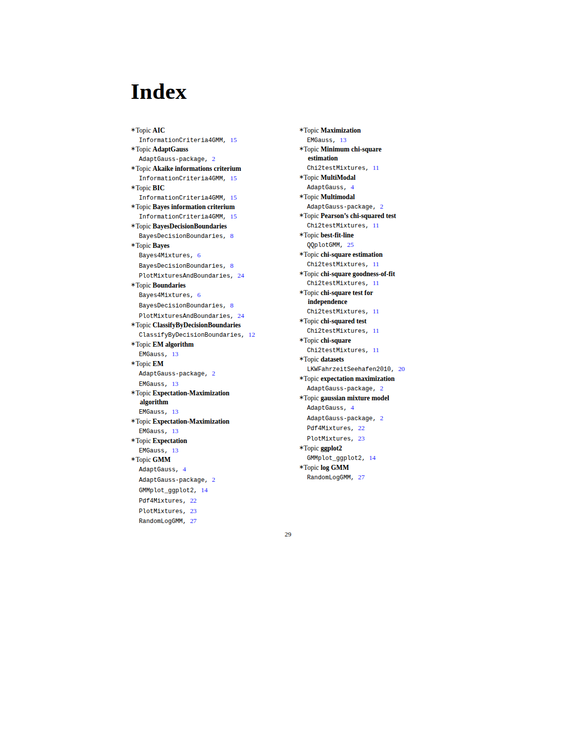Index
∗Topic AIC
InformationCriteria4GMM, 15
∗Topic AdaptGauss
AdaptGauss-package, 2
∗Topic Akaike informations criterium
InformationCriteria4GMM, 15
∗Topic BIC
InformationCriteria4GMM, 15
∗Topic Bayes information criterium
InformationCriteria4GMM, 15
∗Topic BayesDecisionBoundaries
BayesDecisionBoundaries, 8
∗Topic Bayes
Bayes4Mixtures, 6
BayesDecisionBoundaries, 8
PlotMixturesAndBoundaries, 24
∗Topic Boundaries
Bayes4Mixtures, 6
BayesDecisionBoundaries, 8
PlotMixturesAndBoundaries, 24
∗Topic ClassifyByDecisionBoundaries
ClassifyByDecisionBoundaries, 12
∗Topic EM algorithm
EMGauss, 13
∗Topic EM
AdaptGauss-package, 2
EMGauss, 13
∗Topic Expectation-Maximization algorithm
EMGauss, 13
∗Topic Expectation-Maximization
EMGauss, 13
∗Topic Expectation
EMGauss, 13
∗Topic GMM
AdaptGauss, 4
AdaptGauss-package, 2
GMMplot_ggplot2, 14
Pdf4Mixtures, 22
PlotMixtures, 23
RandomLogGMM, 27
∗Topic Maximization
EMGauss, 13
∗Topic Minimum chi-square estimation
Chi2testMixtures, 11
∗Topic MultiModal
AdaptGauss, 4
∗Topic Multimodal
AdaptGauss-package, 2
∗Topic Pearson’s chi-squared test
Chi2testMixtures, 11
∗Topic best-fit-line
QQplotGMM, 25
∗Topic chi-square estimation
Chi2testMixtures, 11
∗Topic chi-square goodness-of-fit
Chi2testMixtures, 11
∗Topic chi-square test for independence
Chi2testMixtures, 11
∗Topic chi-squared test
Chi2testMixtures, 11
∗Topic chi-square
Chi2testMixtures, 11
∗Topic datasets
LKWFahrzeitSeehafen2010, 20
∗Topic expectation maximization
AdaptGauss-package, 2
∗Topic gaussian mixture model
AdaptGauss, 4
AdaptGauss-package, 2
Pdf4Mixtures, 22
PlotMixtures, 23
∗Topic ggplot2
GMMplot_ggplot2, 14
∗Topic log GMM
RandomLogGMM, 27
29